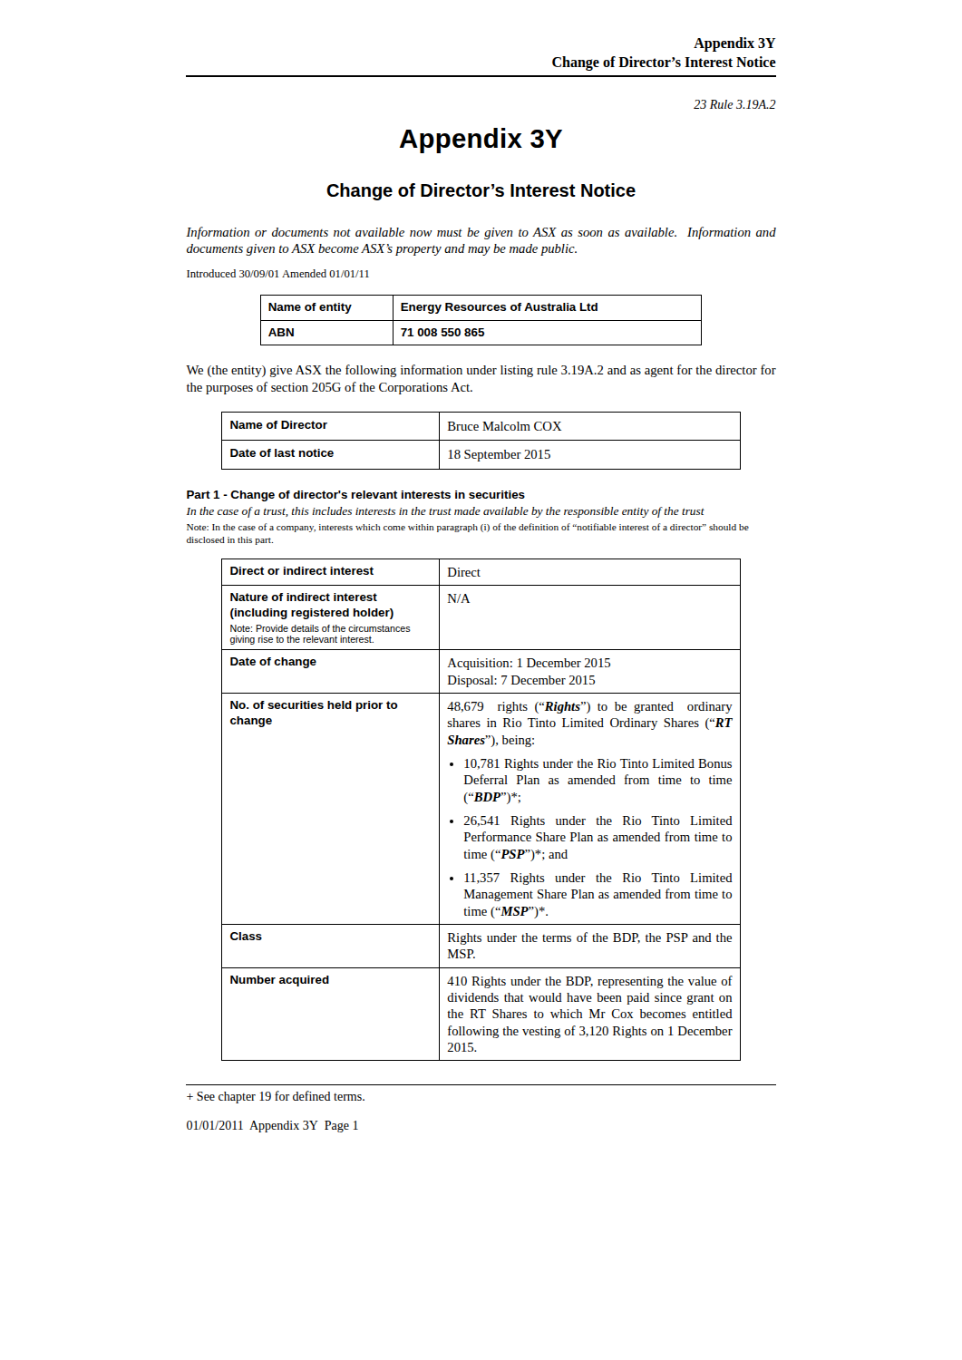Appendix 3Y
Change of Director’s Interest Notice
23 Rule 3.19A.2
Appendix 3Y
Change of Director’s Interest Notice
Information or documents not available now must be given to ASX as soon as available. Information and documents given to ASX become ASX’s property and may be made public.
Introduced 30/09/01 Amended 01/01/11
| Name of entity | Energy Resources of Australia Ltd |
| ABN | 71 008 550 865 |
We (the entity) give ASX the following information under listing rule 3.19A.2 and as agent for the director for the purposes of section 205G of the Corporations Act.
| Name of Director | Bruce Malcolm COX |
| Date of last notice | 18 September 2015 |
Part 1 - Change of director's relevant interests in securities
In the case of a trust, this includes interests in the trust made available by the responsible entity of the trust
Note: In the case of a company, interests which come within paragraph (i) of the definition of “notifiable interest of a director” should be disclosed in this part.
| Direct or indirect interest | Direct |
| Nature of indirect interest (including registered holder) Note: Provide details of the circumstances giving rise to the relevant interest. | N/A |
| Date of change | Acquisition: 1 December 2015 Disposal: 7 December 2015 |
| No. of securities held prior to change | 48,679 rights (“ Rights ”) to be granted ordinary shares in Rio Tinto Limited Ordinary Shares (“ RT Shares ”), being: 10,781 Rights under the Rio Tinto Limited Bonus Deferral Plan as amended from time to time (“ BDP ”)*; 26,541 Rights under the Rio Tinto Limited Performance Share Plan as amended from time to time (“ PSP ”)*; and 11,357 Rights under the Rio Tinto Limited Management Share Plan as amended from time to time (“ MSP ”)*. |
| Class | Rights under the terms of the BDP, the PSP and the MSP. |
| Number acquired | 410 Rights under the BDP, representing the value of dividends that would have been paid since grant on the RT Shares to which Mr Cox becomes entitled following the vesting of 3,120 Rights on 1 December 2015. |
+ See chapter 19 for defined terms.
01/01/2011 Appendix 3Y Page 1